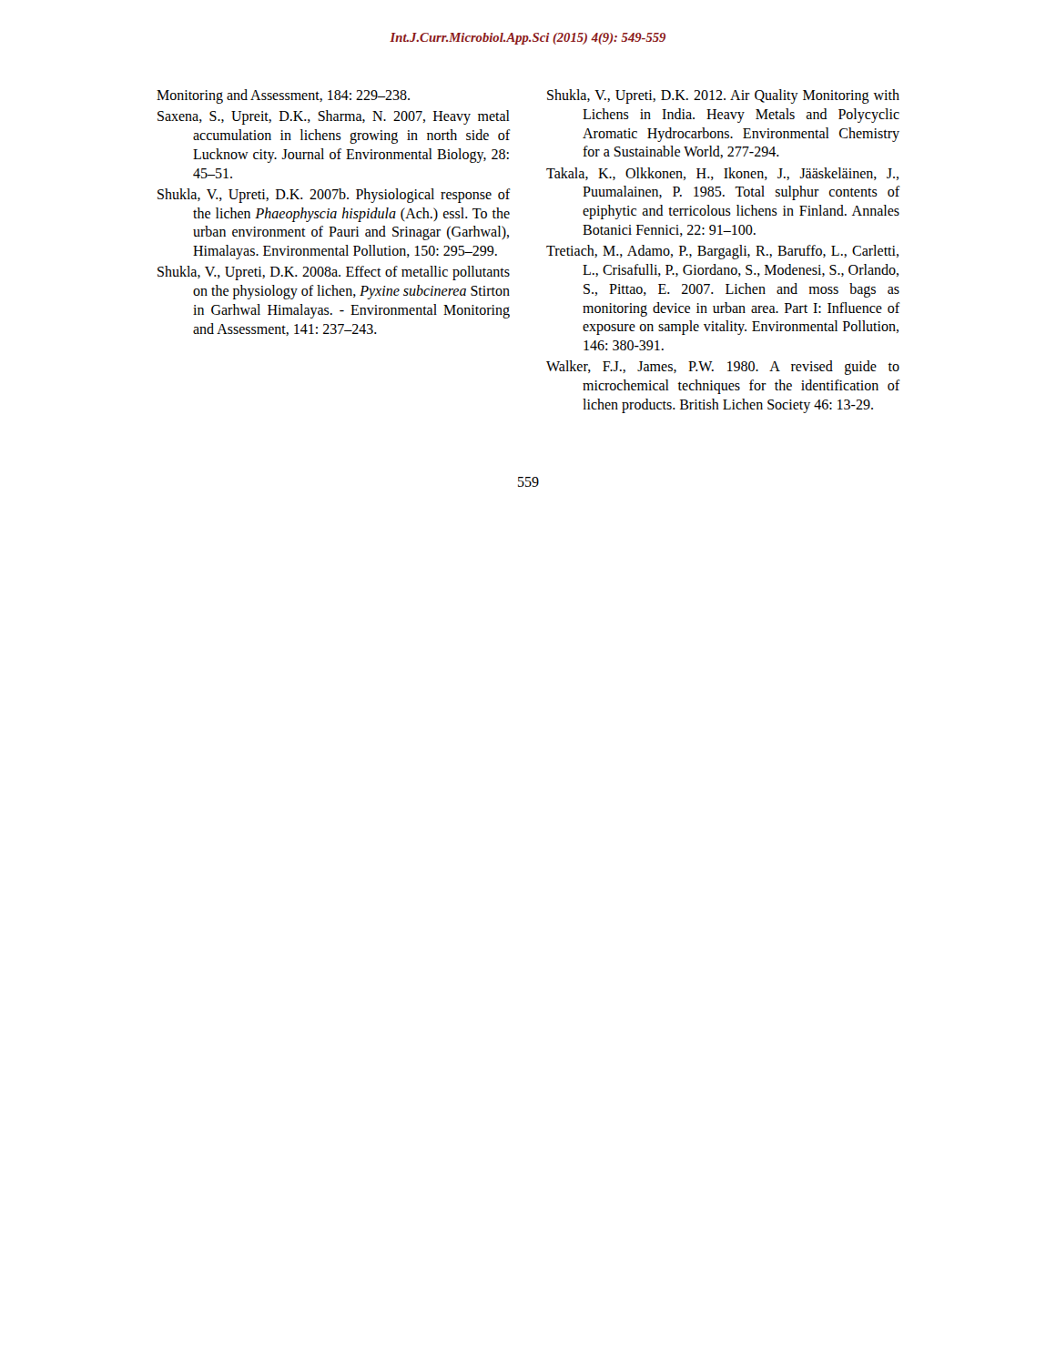Int.J.Curr.Microbiol.App.Sci (2015) 4(9): 549-559
Monitoring and Assessment, 184: 229–238.
Saxena, S., Upreit, D.K., Sharma, N. 2007, Heavy metal accumulation in lichens growing in north side of Lucknow city. Journal of Environmental Biology, 28: 45–51.
Shukla, V., Upreti, D.K. 2007b. Physiological response of the lichen Phaeophyscia hispidula (Ach.) essl. To the urban environment of Pauri and Srinagar (Garhwal), Himalayas. Environmental Pollution, 150: 295–299.
Shukla, V., Upreti, D.K. 2008a. Effect of metallic pollutants on the physiology of lichen, Pyxine subcinerea Stirton in Garhwal Himalayas. - Environmental Monitoring and Assessment, 141: 237–243.
Shukla, V., Upreti, D.K. 2012. Air Quality Monitoring with Lichens in India. Heavy Metals and Polycyclic Aromatic Hydrocarbons. Environmental Chemistry for a Sustainable World, 277-294.
Takala, K., Olkkonen, H., Ikonen, J., Jääskeläinen, J., Puumalainen, P. 1985. Total sulphur contents of epiphytic and terricolous lichens in Finland. Annales Botanici Fennici, 22: 91–100.
Tretiach, M., Adamo, P., Bargagli, R., Baruffo, L., Carletti, L., Crisafulli, P., Giordano, S., Modenesi, S., Orlando, S., Pittao, E. 2007. Lichen and moss bags as monitoring device in urban area. Part I: Influence of exposure on sample vitality. Environmental Pollution, 146: 380-391.
Walker, F.J., James, P.W. 1980. A revised guide to microchemical techniques for the identification of lichen products. British Lichen Society 46: 13-29.
559